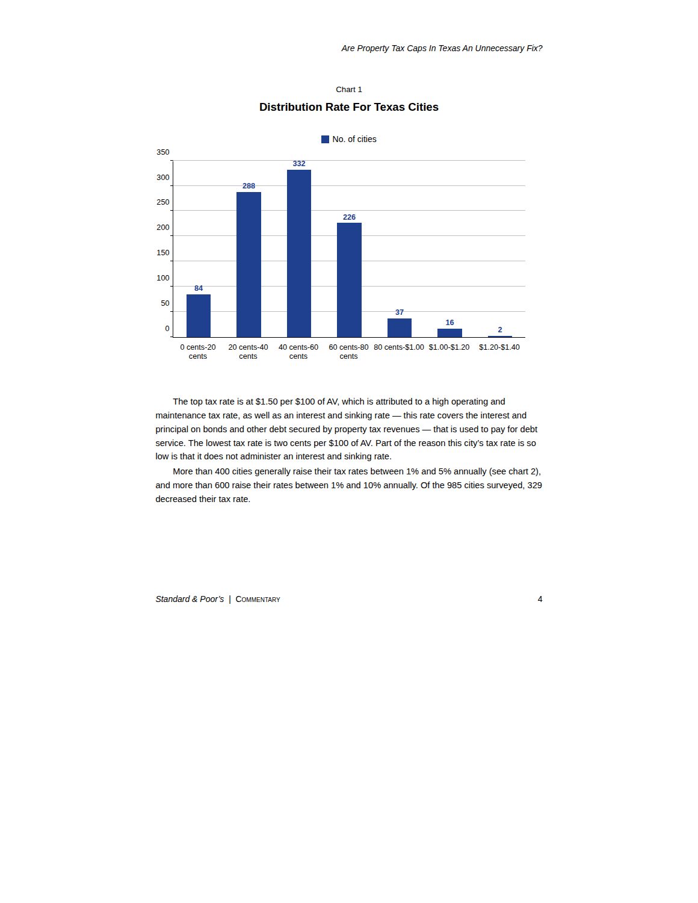Are Property Tax Caps In Texas An Unnecessary Fix?
Chart 1
Distribution Rate For Texas Cities
No. of cities
0
50
100
150
200
250
300
350
84
288
332
226
37
16
2
0 cents-20 cents
20 cents-40 cents
40 cents-60 cents
60 cents-80 cents
80 cents-$1.00
$1.00-$1.20
$1.20-$1.40
The top tax rate is at $1.50 per $100 of AV, which is attributed to a high operating and maintenance tax rate, as well as an interest and sinking rate — this rate covers the interest and principal on bonds and other debt secured by property tax revenues — that is used to pay for debt service. The lowest tax rate is two cents per $100 of AV. Part of the reason this city’s tax rate is so low is that it does not administer an interest and sinking rate.
More than 400 cities generally raise their tax rates between 1% and 5% annually (see chart 2), and more than 600 raise their rates between 1% and 10% annually. Of the 985 cities surveyed, 329 decreased their tax rate.
Standard & Poor’s | Commentary
4